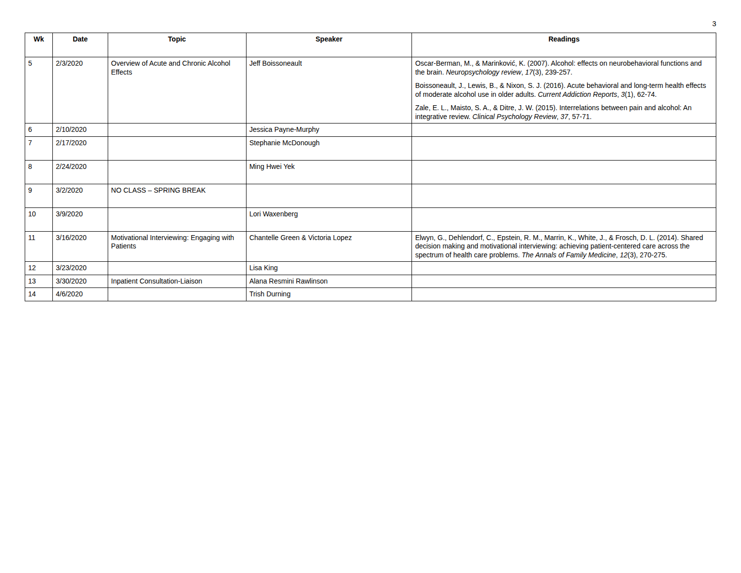3
| Wk | Date | Topic | Speaker | Readings |
| --- | --- | --- | --- | --- |
| 5 | 2/3/2020 | Overview of Acute and Chronic Alcohol Effects | Jeff Boissoneault | Oscar-Berman, M., & Marinković, K. (2007). Alcohol: effects on neurobehavioral functions and the brain. Neuropsychology review , 17 (3), 239-257. Boissoneault, J., Lewis, B., & Nixon, S. J. (2016). Acute behavioral and long-term health effects of moderate alcohol use in older adults. Current Addiction Reports , 3 (1), 62-74. Zale, E. L., Maisto, S. A., & Ditre, J. W. (2015). Interrelations between pain and alcohol: An integrative review. Clinical Psychology Review , 37 , 57-71. |
| 6 | 2/10/2020 | | Jessica Payne-Murphy | |
| 7 | 2/17/2020 | | Stephanie McDonough | |
| 8 | 2/24/2020 | | Ming Hwei Yek | |
| 9 | 3/2/2020 | NO CLASS – SPRING BREAK | | |
| 10 | 3/9/2020 | | Lori Waxenberg | |
| 11 | 3/16/2020 | Motivational Interviewing: Engaging with Patients | Chantelle Green & Victoria Lopez | Elwyn, G., Dehlendorf, C., Epstein, R. M., Marrin, K., White, J., & Frosch, D. L. (2014). Shared decision making and motivational interviewing: achieving patient-centered care across the spectrum of health care problems. The Annals of Family Medicine , 12 (3), 270-275. |
| 12 | 3/23/2020 | | Lisa King | |
| 13 | 3/30/2020 | Inpatient Consultation-Liaison | Alana Resmini Rawlinson | |
| 14 | 4/6/2020 | | Trish Durning | |